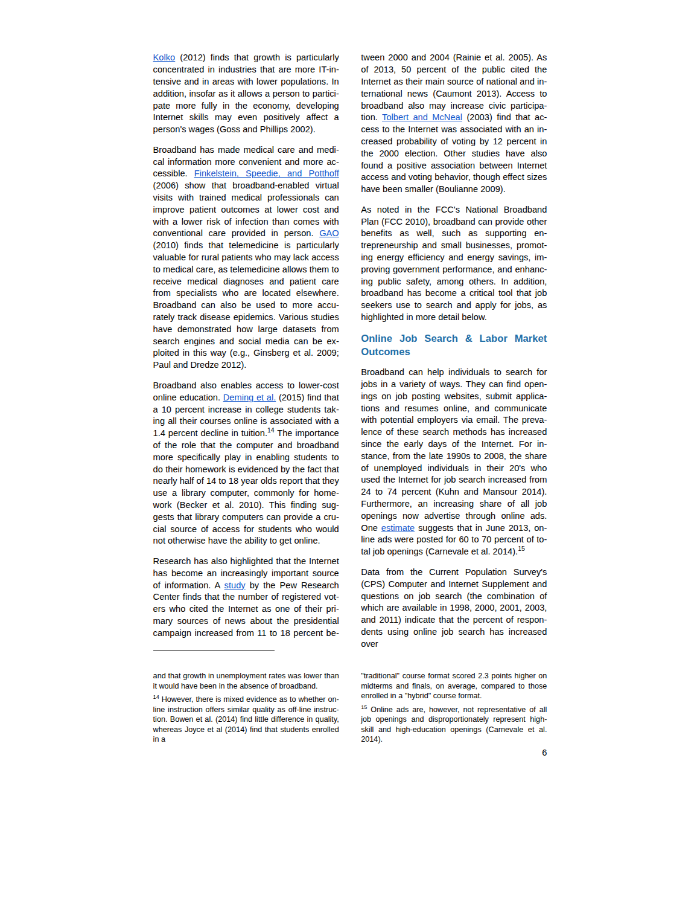Kolko (2012) finds that growth is particularly concentrated in industries that are more IT-intensive and in areas with lower populations. In addition, insofar as it allows a person to participate more fully in the economy, developing Internet skills may even positively affect a person's wages (Goss and Phillips 2002).
Broadband has made medical care and medical information more convenient and more accessible. Finkelstein, Speedie, and Potthoff (2006) show that broadband-enabled virtual visits with trained medical professionals can improve patient outcomes at lower cost and with a lower risk of infection than comes with conventional care provided in person. GAO (2010) finds that telemedicine is particularly valuable for rural patients who may lack access to medical care, as telemedicine allows them to receive medical diagnoses and patient care from specialists who are located elsewhere. Broadband can also be used to more accurately track disease epidemics. Various studies have demonstrated how large datasets from search engines and social media can be exploited in this way (e.g., Ginsberg et al. 2009; Paul and Dredze 2012).
Broadband also enables access to lower-cost online education. Deming et al. (2015) find that a 10 percent increase in college students taking all their courses online is associated with a 1.4 percent decline in tuition.14 The importance of the role that the computer and broadband more specifically play in enabling students to do their homework is evidenced by the fact that nearly half of 14 to 18 year olds report that they use a library computer, commonly for homework (Becker et al. 2010). This finding suggests that library computers can provide a crucial source of access for students who would not otherwise have the ability to get online.
Research has also highlighted that the Internet has become an increasingly important source of information. A study by the Pew Research Center finds that the number of registered voters who cited the Internet as one of their primary sources of news about the presidential campaign increased from 11 to 18 percent between 2000 and 2004 (Rainie et al. 2005). As of 2013, 50 percent of the public cited the Internet as their main source of national and international news (Caumont 2013). Access to broadband also may increase civic participation. Tolbert and McNeal (2003) find that access to the Internet was associated with an increased probability of voting by 12 percent in the 2000 election. Other studies have also found a positive association between Internet access and voting behavior, though effect sizes have been smaller (Boulianne 2009).
As noted in the FCC's National Broadband Plan (FCC 2010), broadband can provide other benefits as well, such as supporting entrepreneurship and small businesses, promoting energy efficiency and energy savings, improving government performance, and enhancing public safety, among others. In addition, broadband has become a critical tool that job seekers use to search and apply for jobs, as highlighted in more detail below.
Online Job Search & Labor Market Outcomes
Broadband can help individuals to search for jobs in a variety of ways. They can find openings on job posting websites, submit applications and resumes online, and communicate with potential employers via email. The prevalence of these search methods has increased since the early days of the Internet. For instance, from the late 1990s to 2008, the share of unemployed individuals in their 20's who used the Internet for job search increased from 24 to 74 percent (Kuhn and Mansour 2014). Furthermore, an increasing share of all job openings now advertise through online ads. One estimate suggests that in June 2013, online ads were posted for 60 to 70 percent of total job openings (Carnevale et al. 2014).15
Data from the Current Population Survey's (CPS) Computer and Internet Supplement and questions on job search (the combination of which are available in 1998, 2000, 2001, 2003, and 2011) indicate that the percent of respondents using online job search has increased over
and that growth in unemployment rates was lower than it would have been in the absence of broadband.
14 However, there is mixed evidence as to whether online instruction offers similar quality as off-line instruction. Bowen et al. (2014) find little difference in quality, whereas Joyce et al (2014) find that students enrolled in a
"traditional" course format scored 2.3 points higher on midterms and finals, on average, compared to those enrolled in a "hybrid" course format.
15 Online ads are, however, not representative of all job openings and disproportionately represent high-skill and high-education openings (Carnevale et al. 2014).
6